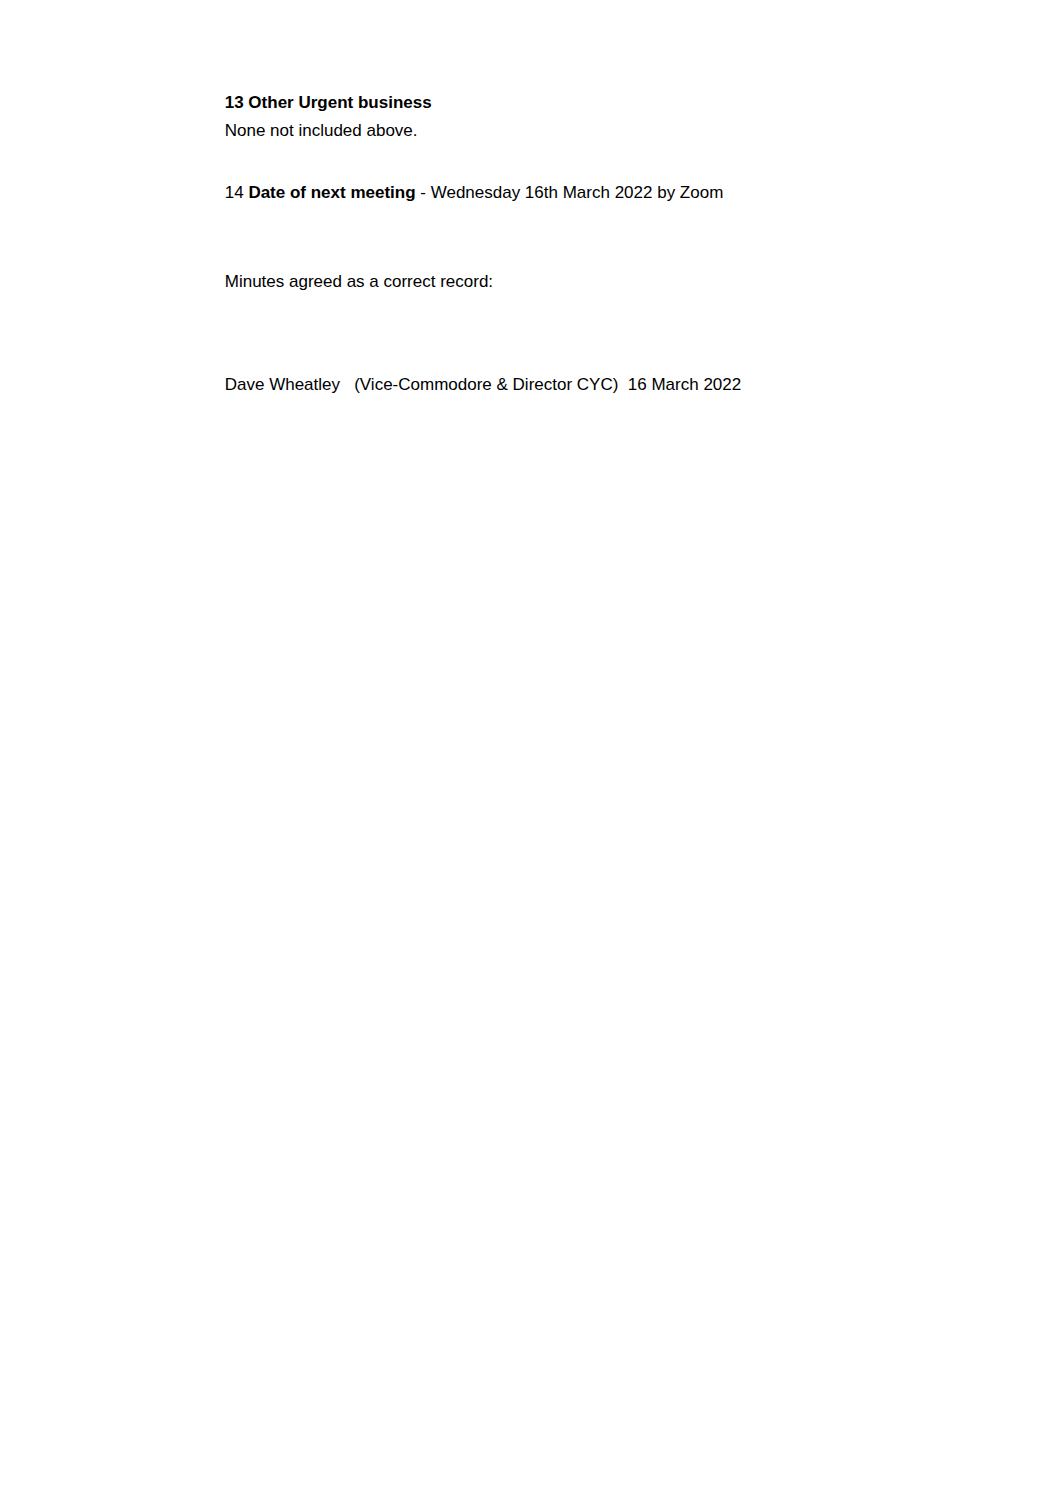13 Other Urgent business
None not included above.
14 Date of next meeting - Wednesday 16th March 2022 by Zoom
Minutes agreed as a correct record:
Dave Wheatley (Vice-Commodore & Director CYC) 16 March 2022